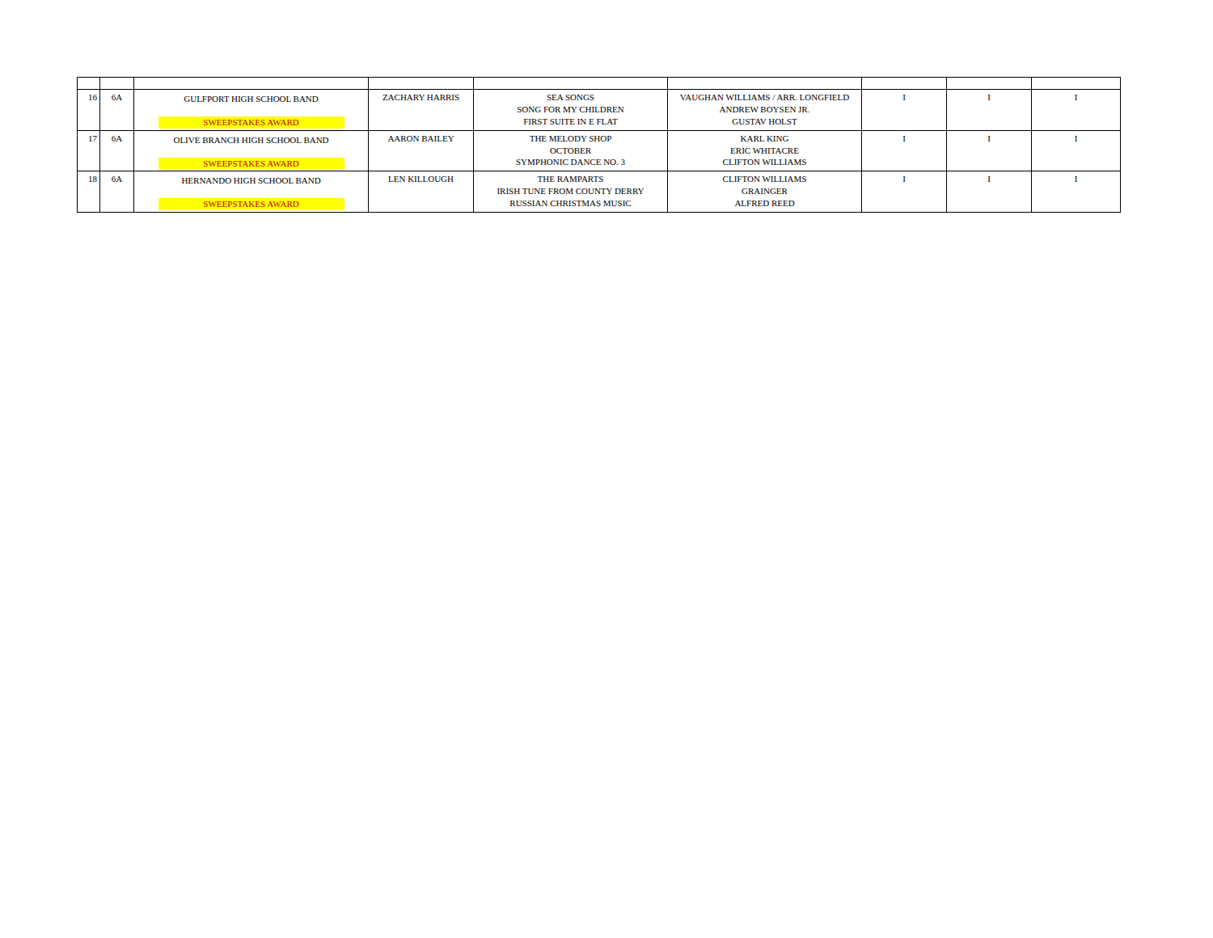| 16 | 6A | GULFPORT HIGH SCHOOL BAND SWEEPSTAKES AWARD | ZACHARY HARRIS | SEA SONGS SONG FOR MY CHILDREN FIRST SUITE IN E FLAT | VAUGHAN WILLIAMS / ARR. LONGFIELD ANDREW BOYSEN JR. GUSTAV HOLST | I | I | I |
| 17 | 6A | OLIVE BRANCH HIGH SCHOOL BAND SWEEPSTAKES AWARD | AARON BAILEY | THE MELODY SHOP OCTOBER SYMPHONIC DANCE NO. 3 | KARL KING ERIC WHITACRE CLIFTON WILLIAMS | I | I | I |
| 18 | 6A | HERNANDO HIGH SCHOOL BAND SWEEPSTAKES AWARD | LEN KILLOUGH | THE RAMPARTS IRISH TUNE FROM COUNTY DERRY RUSSIAN CHRISTMAS MUSIC | CLIFTON WILLIAMS GRAINGER ALFRED REED | I | I | I |